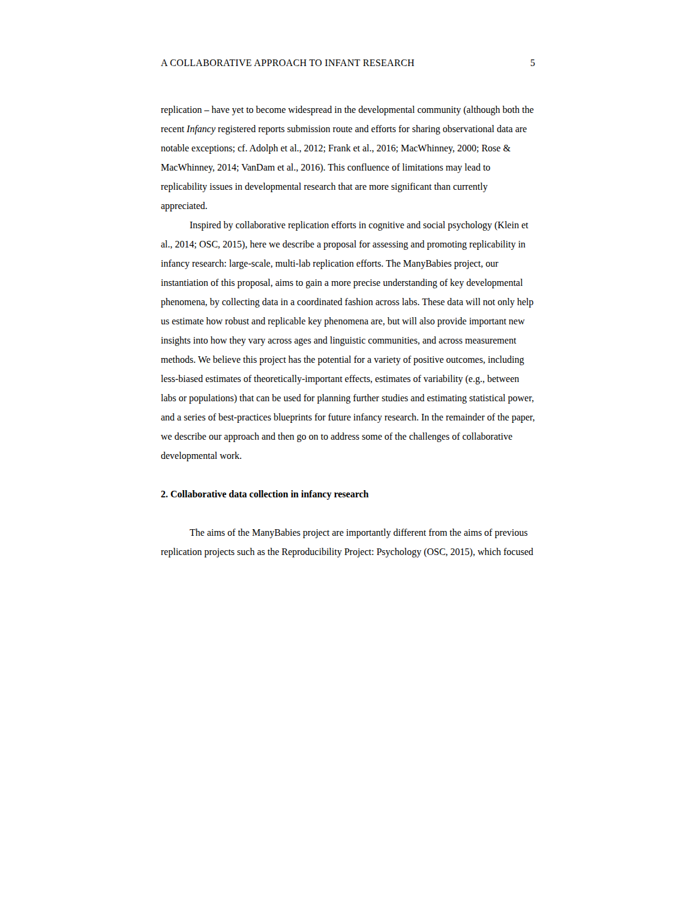A Collaborative Approach to Infant Research 5
replication – have yet to become widespread in the developmental community (although both the recent Infancy registered reports submission route and efforts for sharing observational data are notable exceptions; cf. Adolph et al., 2012; Frank et al., 2016; MacWhinney, 2000; Rose & MacWhinney, 2014; VanDam et al., 2016). This confluence of limitations may lead to replicability issues in developmental research that are more significant than currently appreciated.
Inspired by collaborative replication efforts in cognitive and social psychology (Klein et al., 2014; OSC, 2015), here we describe a proposal for assessing and promoting replicability in infancy research: large-scale, multi-lab replication efforts. The ManyBabies project, our instantiation of this proposal, aims to gain a more precise understanding of key developmental phenomena, by collecting data in a coordinated fashion across labs. These data will not only help us estimate how robust and replicable key phenomena are, but will also provide important new insights into how they vary across ages and linguistic communities, and across measurement methods. We believe this project has the potential for a variety of positive outcomes, including less-biased estimates of theoretically-important effects, estimates of variability (e.g., between labs or populations) that can be used for planning further studies and estimating statistical power, and a series of best-practices blueprints for future infancy research. In the remainder of the paper, we describe our approach and then go on to address some of the challenges of collaborative developmental work.
2. Collaborative data collection in infancy research
The aims of the ManyBabies project are importantly different from the aims of previous replication projects such as the Reproducibility Project: Psychology (OSC, 2015), which focused